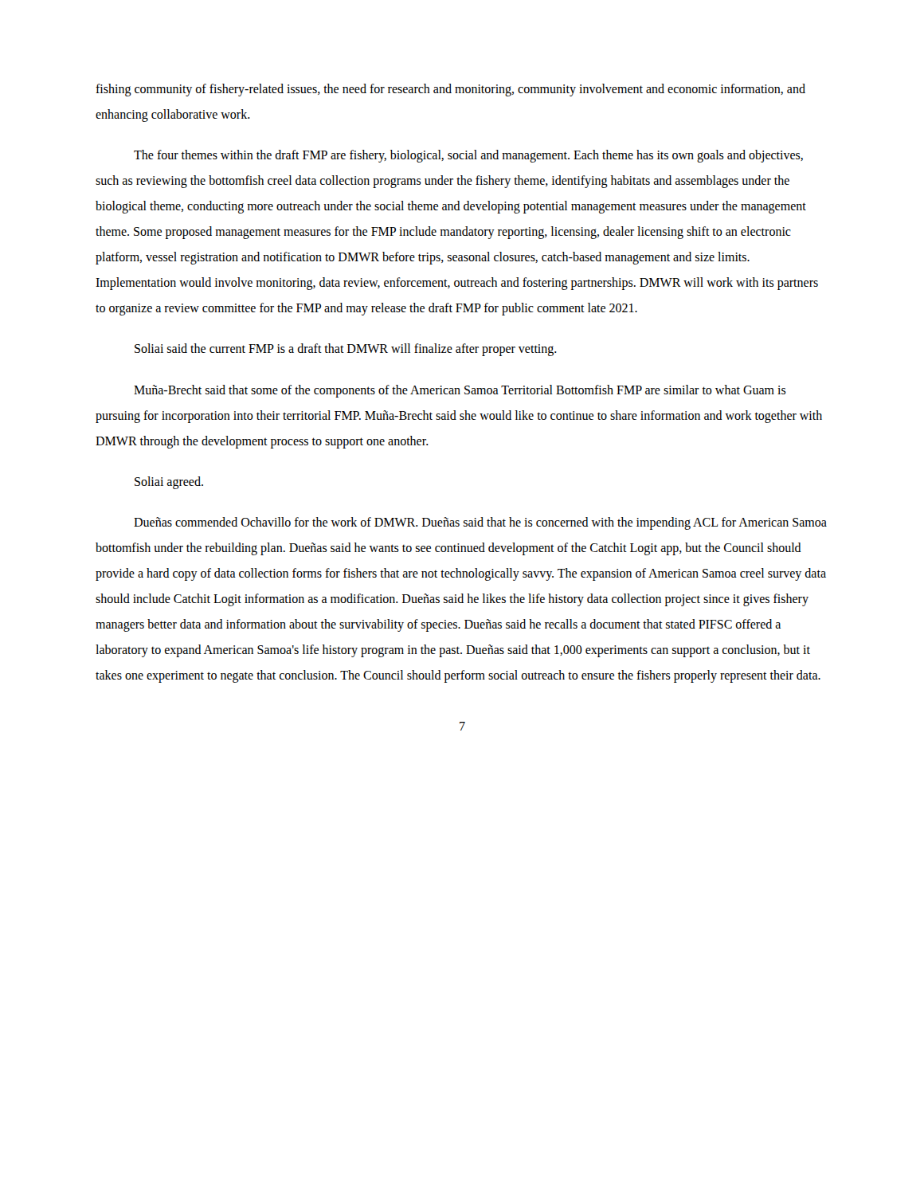fishing community of fishery-related issues, the need for research and monitoring, community involvement and economic information, and enhancing collaborative work.
The four themes within the draft FMP are fishery, biological, social and management. Each theme has its own goals and objectives, such as reviewing the bottomfish creel data collection programs under the fishery theme, identifying habitats and assemblages under the biological theme, conducting more outreach under the social theme and developing potential management measures under the management theme. Some proposed management measures for the FMP include mandatory reporting, licensing, dealer licensing shift to an electronic platform, vessel registration and notification to DMWR before trips, seasonal closures, catch-based management and size limits. Implementation would involve monitoring, data review, enforcement, outreach and fostering partnerships. DMWR will work with its partners to organize a review committee for the FMP and may release the draft FMP for public comment late 2021.
Soliai said the current FMP is a draft that DMWR will finalize after proper vetting.
Muña-Brecht said that some of the components of the American Samoa Territorial Bottomfish FMP are similar to what Guam is pursuing for incorporation into their territorial FMP. Muña-Brecht said she would like to continue to share information and work together with DMWR through the development process to support one another.
Soliai agreed.
Dueñas commended Ochavillo for the work of DMWR. Dueñas said that he is concerned with the impending ACL for American Samoa bottomfish under the rebuilding plan. Dueñas said he wants to see continued development of the Catchit Logit app, but the Council should provide a hard copy of data collection forms for fishers that are not technologically savvy. The expansion of American Samoa creel survey data should include Catchit Logit information as a modification. Dueñas said he likes the life history data collection project since it gives fishery managers better data and information about the survivability of species. Dueñas said he recalls a document that stated PIFSC offered a laboratory to expand American Samoa's life history program in the past. Dueñas said that 1,000 experiments can support a conclusion, but it takes one experiment to negate that conclusion. The Council should perform social outreach to ensure the fishers properly represent their data.
7